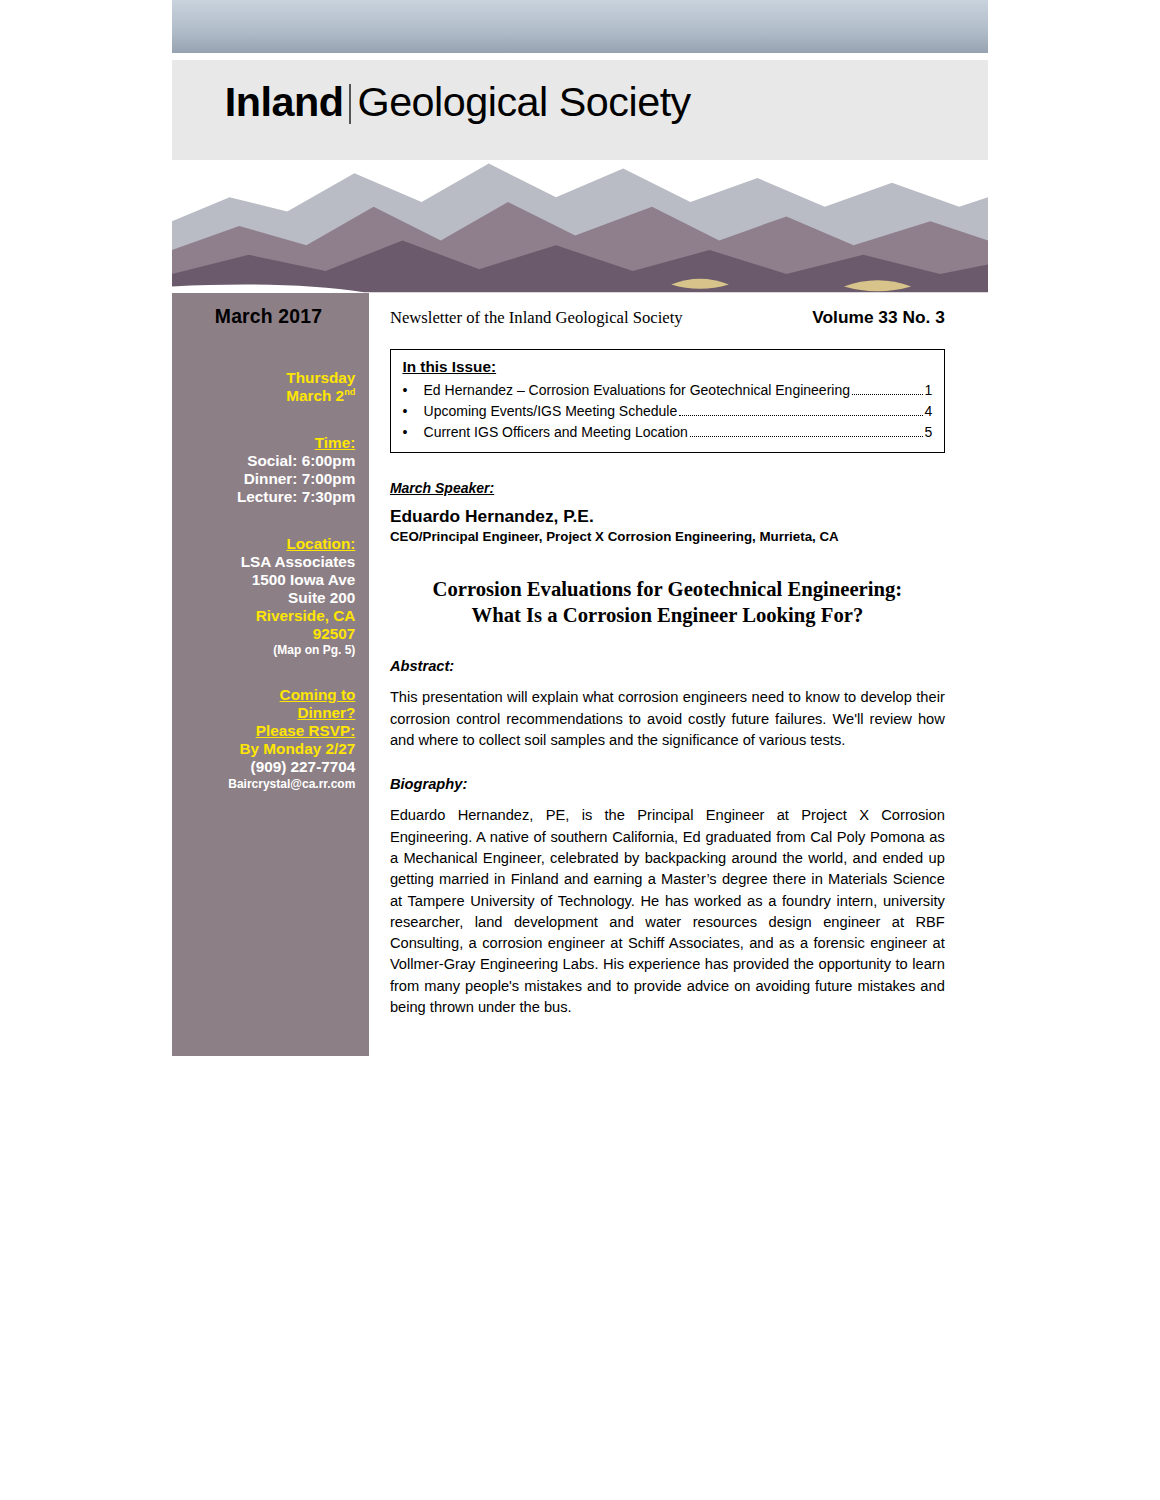Inland Geological Society
March 2017
Thursday
March 2nd
Time:
Social: 6:00pm
Dinner: 7:00pm
Lecture: 7:30pm
Location:
LSA Associates
1500 Iowa Ave
Suite 200
Riverside, CA
92507
(Map on Pg. 5)
Coming to
Dinner?
Please RSVP:
By Monday 2/27
(909) 227-7704
Baircrystal@ca.rr.com
Newsletter of the Inland Geological Society
Volume 33 No. 3
In this Issue:
•Ed Hernandez – Corrosion Evaluations for Geotechnical Engineering 1
•Upcoming Events/IGS Meeting Schedule 4
•Current IGS Officers and Meeting Location 5
March Speaker:
Eduardo Hernandez, P.E.
CEO/Principal Engineer, Project X Corrosion Engineering, Murrieta, CA
Corrosion Evaluations for Geotechnical Engineering:
What Is a Corrosion Engineer Looking For?
Abstract:
This presentation will explain what corrosion engineers need to know to develop their corrosion control recommendations to avoid costly future failures. We'll review how and where to collect soil samples and the significance of various tests.
Biography:
Eduardo Hernandez, PE, is the Principal Engineer at Project X Corrosion Engineering. A native of southern California, Ed graduated from Cal Poly Pomona as a Mechanical Engineer, celebrated by backpacking around the world, and ended up getting married in Finland and earning a Master’s degree there in Materials Science at Tampere University of Technology. He has worked as a foundry intern, university researcher, land development and water resources design engineer at RBF Consulting, a corrosion engineer at Schiff Associates, and as a forensic engineer at Vollmer-Gray Engineering Labs. His experience has provided the opportunity to learn from many people's mistakes and to provide advice on avoiding future mistakes and being thrown under the bus.